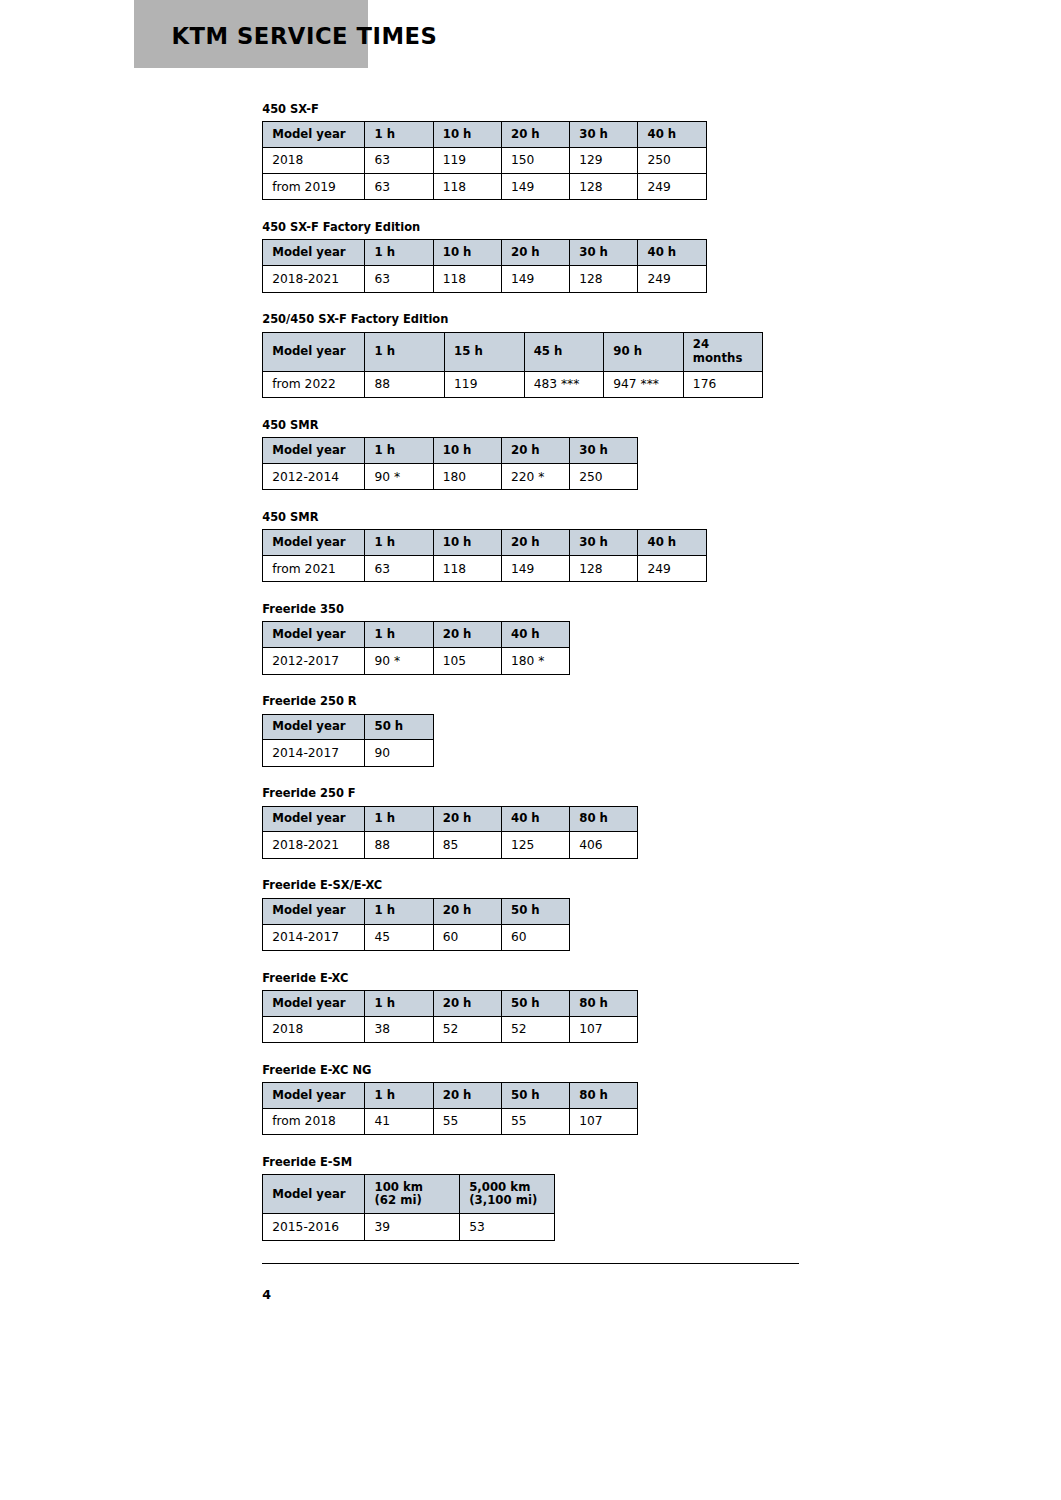KTM SERVICE TIMES
450 SX-F
| Model year | 1 h | 10 h | 20 h | 30 h | 40 h |
| --- | --- | --- | --- | --- | --- |
| 2018 | 63 | 119 | 150 | 129 | 250 |
| from 2019 | 63 | 118 | 149 | 128 | 249 |
450 SX-F Factory Edition
| Model year | 1 h | 10 h | 20 h | 30 h | 40 h |
| --- | --- | --- | --- | --- | --- |
| 2018-2021 | 63 | 118 | 149 | 128 | 249 |
250/450 SX-F Factory Edition
| Model year | 1 h | 15 h | 45 h | 90 h | 24 months |
| --- | --- | --- | --- | --- | --- |
| from 2022 | 88 | 119 | 483 *** | 947 *** | 176 |
450 SMR
| Model year | 1 h | 10 h | 20 h | 30 h |
| --- | --- | --- | --- | --- |
| 2012-2014 | 90 * | 180 | 220 * | 250 |
450 SMR
| Model year | 1 h | 10 h | 20 h | 30 h | 40 h |
| --- | --- | --- | --- | --- | --- |
| from 2021 | 63 | 118 | 149 | 128 | 249 |
Freeride 350
| Model year | 1 h | 20 h | 40 h |
| --- | --- | --- | --- |
| 2012-2017 | 90 * | 105 | 180 * |
Freeride 250 R
| Model year | 50 h |
| --- | --- |
| 2014-2017 | 90 |
Freeride 250 F
| Model year | 1 h | 20 h | 40 h | 80 h |
| --- | --- | --- | --- | --- |
| 2018-2021 | 88 | 85 | 125 | 406 |
Freeride E-SX/E-XC
| Model year | 1 h | 20 h | 50 h |
| --- | --- | --- | --- |
| 2014-2017 | 45 | 60 | 60 |
Freeride E-XC
| Model year | 1 h | 20 h | 50 h | 80 h |
| --- | --- | --- | --- | --- |
| 2018 | 38 | 52 | 52 | 107 |
Freeride E-XC NG
| Model year | 1 h | 20 h | 50 h | 80 h |
| --- | --- | --- | --- | --- |
| from 2018 | 41 | 55 | 55 | 107 |
Freeride E-SM
| Model year | 100 km (62 mi) | 5,000 km (3,100 mi) |
| --- | --- | --- |
| 2015-2016 | 39 | 53 |
4